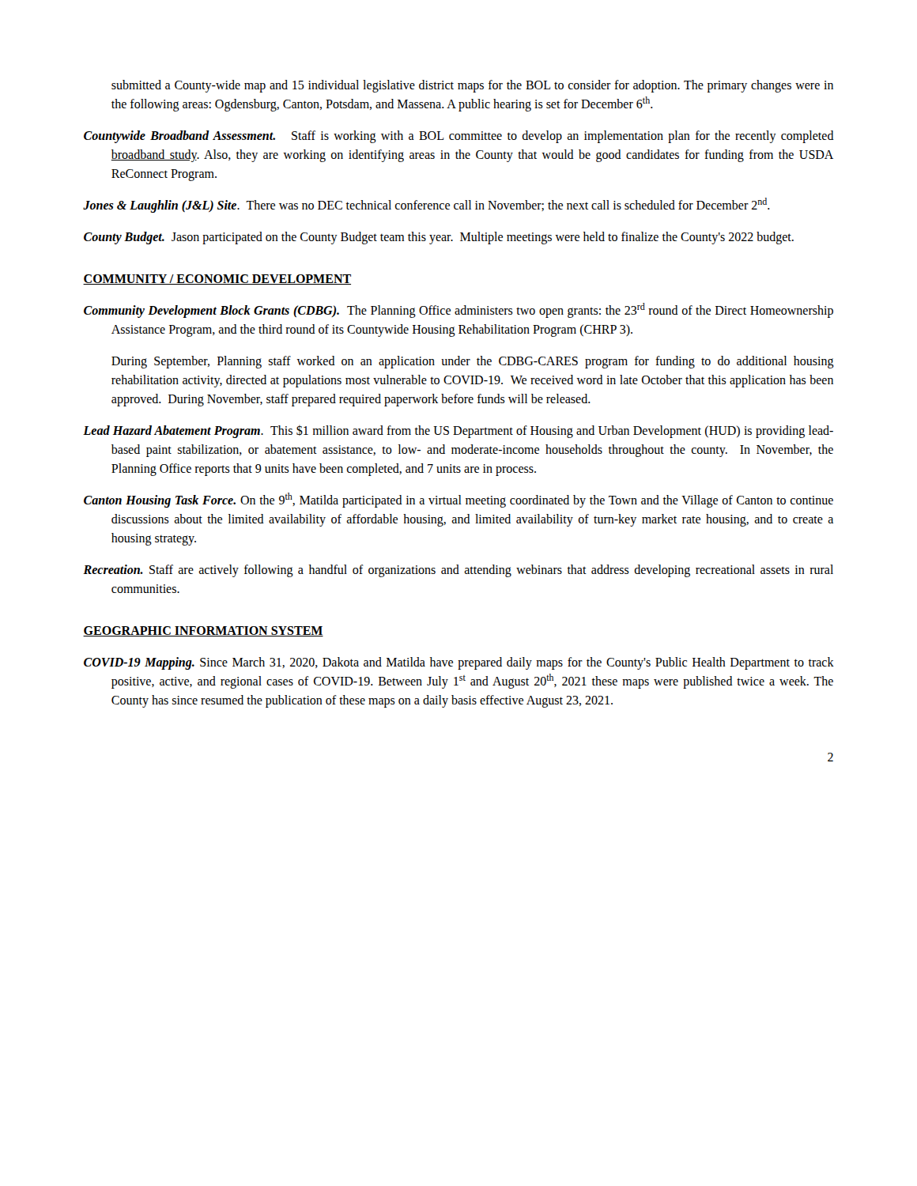submitted a County-wide map and 15 individual legislative district maps for the BOL to consider for adoption. The primary changes were in the following areas: Ogdensburg, Canton, Potsdam, and Massena. A public hearing is set for December 6th.
Countywide Broadband Assessment. Staff is working with a BOL committee to develop an implementation plan for the recently completed broadband study. Also, they are working on identifying areas in the County that would be good candidates for funding from the USDA ReConnect Program.
Jones & Laughlin (J&L) Site. There was no DEC technical conference call in November; the next call is scheduled for December 2nd.
County Budget. Jason participated on the County Budget team this year. Multiple meetings were held to finalize the County's 2022 budget.
COMMUNITY / ECONOMIC DEVELOPMENT
Community Development Block Grants (CDBG). The Planning Office administers two open grants: the 23rd round of the Direct Homeownership Assistance Program, and the third round of its Countywide Housing Rehabilitation Program (CHRP 3).
During September, Planning staff worked on an application under the CDBG-CARES program for funding to do additional housing rehabilitation activity, directed at populations most vulnerable to COVID-19. We received word in late October that this application has been approved. During November, staff prepared required paperwork before funds will be released.
Lead Hazard Abatement Program. This $1 million award from the US Department of Housing and Urban Development (HUD) is providing lead-based paint stabilization, or abatement assistance, to low- and moderate-income households throughout the county. In November, the Planning Office reports that 9 units have been completed, and 7 units are in process.
Canton Housing Task Force. On the 9th, Matilda participated in a virtual meeting coordinated by the Town and the Village of Canton to continue discussions about the limited availability of affordable housing, and limited availability of turn-key market rate housing, and to create a housing strategy.
Recreation. Staff are actively following a handful of organizations and attending webinars that address developing recreational assets in rural communities.
GEOGRAPHIC INFORMATION SYSTEM
COVID-19 Mapping. Since March 31, 2020, Dakota and Matilda have prepared daily maps for the County's Public Health Department to track positive, active, and regional cases of COVID-19. Between July 1st and August 20th, 2021 these maps were published twice a week. The County has since resumed the publication of these maps on a daily basis effective August 23, 2021.
2